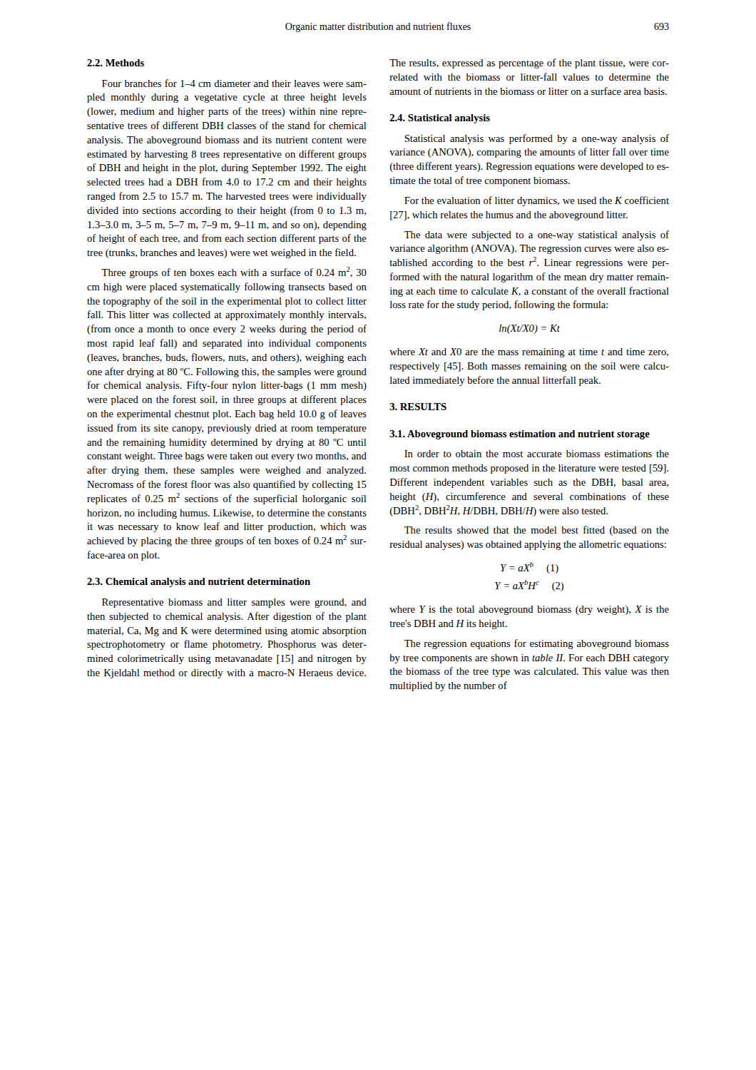Organic matter distribution and nutrient fluxes 693
2.2. Methods
Four branches for 1–4 cm diameter and their leaves were sampled monthly during a vegetative cycle at three height levels (lower, medium and higher parts of the trees) within nine representative trees of different DBH classes of the stand for chemical analysis. The aboveground biomass and its nutrient content were estimated by harvesting 8 trees representative on different groups of DBH and height in the plot, during September 1992. The eight selected trees had a DBH from 4.0 to 17.2 cm and their heights ranged from 2.5 to 15.7 m. The harvested trees were individually divided into sections according to their height (from 0 to 1.3 m, 1.3–3.0 m, 3–5 m, 5–7 m, 7–9 m, 9–11 m, and so on), depending of height of each tree, and from each section different parts of the tree (trunks, branches and leaves) were wet weighed in the field.
Three groups of ten boxes each with a surface of 0.24 m2, 30 cm high were placed systematically following transects based on the topography of the soil in the experimental plot to collect litter fall. This litter was collected at approximately monthly intervals, (from once a month to once every 2 weeks during the period of most rapid leaf fall) and separated into individual components (leaves, branches, buds, flowers, nuts, and others), weighing each one after drying at 80 ºC. Following this, the samples were ground for chemical analysis. Fifty-four nylon litter-bags (1 mm mesh) were placed on the forest soil, in three groups at different places on the experimental chestnut plot. Each bag held 10.0 g of leaves issued from its site canopy, previously dried at room temperature and the remaining humidity determined by drying at 80 ºC until constant weight. Three bags were taken out every two months, and after drying them, these samples were weighed and analyzed. Necromass of the forest floor was also quantified by collecting 15 replicates of 0.25 m2 sections of the superficial holorganic soil horizon, no including humus. Likewise, to determine the constants it was necessary to know leaf and litter production, which was achieved by placing the three groups of ten boxes of 0.24 m2 surface-area on plot.
2.3. Chemical analysis and nutrient determination
Representative biomass and litter samples were ground, and then subjected to chemical analysis. After digestion of the plant material, Ca, Mg and K were determined using atomic absorption spectrophotometry or flame photometry. Phosphorus was determined colorimetrically using metavanadate [15] and nitrogen by the Kjeldahl method or directly with a macro-N Heraeus device. The results, expressed as percentage of the plant tissue, were correlated with the biomass or litter-fall values to determine the amount of nutrients in the biomass or litter on a surface area basis.
2.4. Statistical analysis
Statistical analysis was performed by a one-way analysis of variance (ANOVA), comparing the amounts of litter fall over time (three different years). Regression equations were developed to estimate the total of tree component biomass.
For the evaluation of litter dynamics, we used the K coefficient [27], which relates the humus and the aboveground litter.
The data were subjected to a one-way statistical analysis of variance algorithm (ANOVA). The regression curves were also established according to the best r2. Linear regressions were performed with the natural logarithm of the mean dry matter remaining at each time to calculate K, a constant of the overall fractional loss rate for the study period, following the formula:
ln(Xt/X0) = Kt
where Xt and X0 are the mass remaining at time t and time zero, respectively [45]. Both masses remaining on the soil were calculated immediately before the annual litterfall peak.
3. RESULTS
3.1. Aboveground biomass estimation and nutrient storage
In order to obtain the most accurate biomass estimations the most common methods proposed in the literature were tested [59]. Different independent variables such as the DBH, basal area, height (H), circumference and several combinations of these (DBH2, DBH2H, H/DBH, DBH/H) were also tested.
The results showed that the model best fitted (based on the residual analyses) was obtained applying the allometric equations:
Y = aXb (1)
Y = aXbHc (2)
where Y is the total aboveground biomass (dry weight), X is the tree's DBH and H its height.
The regression equations for estimating aboveground biomass by tree components are shown in table II. For each DBH category the biomass of the tree type was calculated. This value was then multiplied by the number of